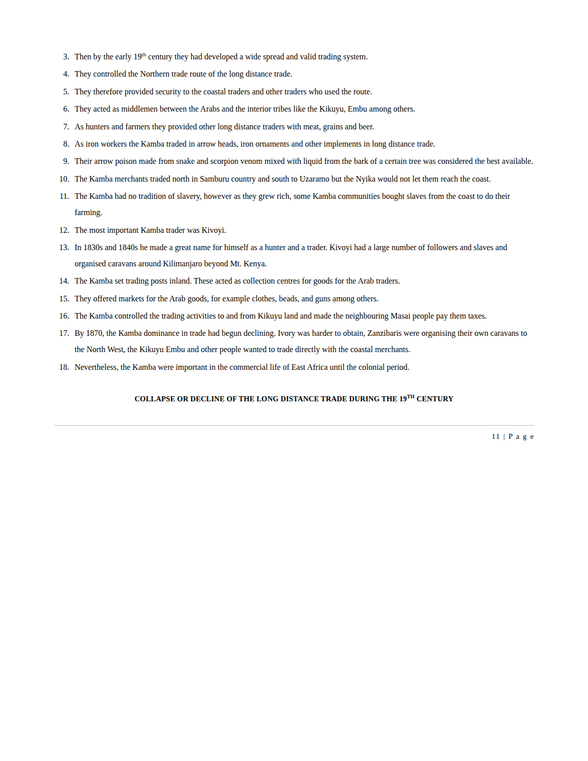Then by the early 19th century they had developed a wide spread and valid trading system.
They controlled the Northern trade route of the long distance trade.
They therefore provided security to the coastal traders and other traders who used the route.
They acted as middlemen between the Arabs and the interior tribes like the Kikuyu, Embu among others.
As hunters and farmers they provided other long distance traders with meat, grains and beer.
As iron workers the Kamba traded in arrow heads, iron ornaments and other implements in long distance trade.
Their arrow poison made from snake and scorpion venom mixed with liquid from the bark of a certain tree was considered the best available.
The Kamba merchants traded north in Samburu country and south to Uzaramo but the Nyika would not let them reach the coast.
The Kamba had no tradition of slavery, however as they grew rich, some Kamba communities bought slaves from the coast to do their farming.
The most important Kamba trader was Kivoyi.
In 1830s and 1840s he made a great name for himself as a hunter and a trader. Kivoyi had a large number of followers and slaves and organised caravans around Kilimanjaro beyond Mt. Kenya.
The Kamba set trading posts inland. These acted as collection centres for goods for the Arab traders.
They offered markets for the Arab goods, for example clothes, beads, and guns among others.
The Kamba controlled the trading activities to and from Kikuyu land and made the neighbouring Masai people pay them taxes.
By 1870, the Kamba dominance in trade had begun declining. Ivory was harder to obtain, Zanzibaris were organising their own caravans to the North West, the Kikuyu Embu and other people wanted to trade directly with the coastal merchants.
Nevertheless, the Kamba were important in the commercial life of East Africa until the colonial period.
COLLAPSE OR DECLINE OF THE LONG DISTANCE TRADE DURING THE 19TH CENTURY
11 | P a g e